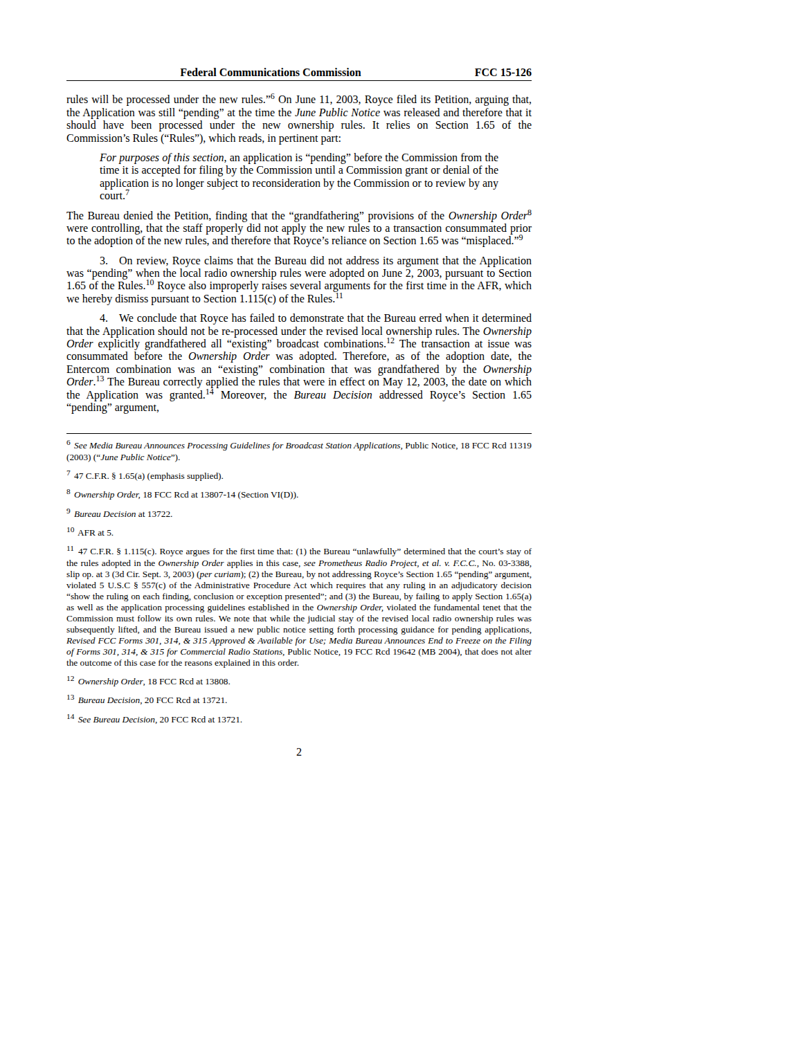Federal Communications Commission
FCC 15-126
rules will be processed under the new rules.”6 On June 11, 2003, Royce filed its Petition, arguing that, the Application was still “pending” at the time the June Public Notice was released and therefore that it should have been processed under the new ownership rules. It relies on Section 1.65 of the Commission’s Rules (“Rules”), which reads, in pertinent part:
For purposes of this section, an application is “pending” before the Commission from the time it is accepted for filing by the Commission until a Commission grant or denial of the application is no longer subject to reconsideration by the Commission or to review by any court.7
The Bureau denied the Petition, finding that the “grandfathering” provisions of the Ownership Order8 were controlling, that the staff properly did not apply the new rules to a transaction consummated prior to the adoption of the new rules, and therefore that Royce’s reliance on Section 1.65 was “misplaced.”9
3. On review, Royce claims that the Bureau did not address its argument that the Application was “pending” when the local radio ownership rules were adopted on June 2, 2003, pursuant to Section 1.65 of the Rules.10 Royce also improperly raises several arguments for the first time in the AFR, which we hereby dismiss pursuant to Section 1.115(c) of the Rules.11
4. We conclude that Royce has failed to demonstrate that the Bureau erred when it determined that the Application should not be re-processed under the revised local ownership rules. The Ownership Order explicitly grandfathered all “existing” broadcast combinations.12 The transaction at issue was consummated before the Ownership Order was adopted. Therefore, as of the adoption date, the Entercom combination was an “existing” combination that was grandfathered by the Ownership Order.13 The Bureau correctly applied the rules that were in effect on May 12, 2003, the date on which the Application was granted.14 Moreover, the Bureau Decision addressed Royce’s Section 1.65 “pending” argument,
6 See Media Bureau Announces Processing Guidelines for Broadcast Station Applications, Public Notice, 18 FCC Rcd 11319 (2003) (“June Public Notice”).
7 47 C.F.R. § 1.65(a) (emphasis supplied).
8 Ownership Order, 18 FCC Rcd at 13807-14 (Section VI(D)).
9 Bureau Decision at 13722.
10 AFR at 5.
11 47 C.F.R. § 1.115(c). Royce argues for the first time that: (1) the Bureau “unlawfully” determined that the court’s stay of the rules adopted in the Ownership Order applies in this case, see Prometheus Radio Project, et al. v. F.C.C., No. 03-3388, slip op. at 3 (3d Cir. Sept. 3, 2003) (per curiam); (2) the Bureau, by not addressing Royce’s Section 1.65 “pending” argument, violated 5 U.S.C § 557(c) of the Administrative Procedure Act which requires that any ruling in an adjudicatory decision “show the ruling on each finding, conclusion or exception presented”; and (3) the Bureau, by failing to apply Section 1.65(a) as well as the application processing guidelines established in the Ownership Order, violated the fundamental tenet that the Commission must follow its own rules. We note that while the judicial stay of the revised local radio ownership rules was subsequently lifted, and the Bureau issued a new public notice setting forth processing guidance for pending applications, Revised FCC Forms 301, 314, & 315 Approved & Available for Use; Media Bureau Announces End to Freeze on the Filing of Forms 301, 314, & 315 for Commercial Radio Stations, Public Notice, 19 FCC Rcd 19642 (MB 2004), that does not alter the outcome of this case for the reasons explained in this order.
12 Ownership Order, 18 FCC Rcd at 13808.
13 Bureau Decision, 20 FCC Rcd at 13721.
14 See Bureau Decision, 20 FCC Rcd at 13721.
2